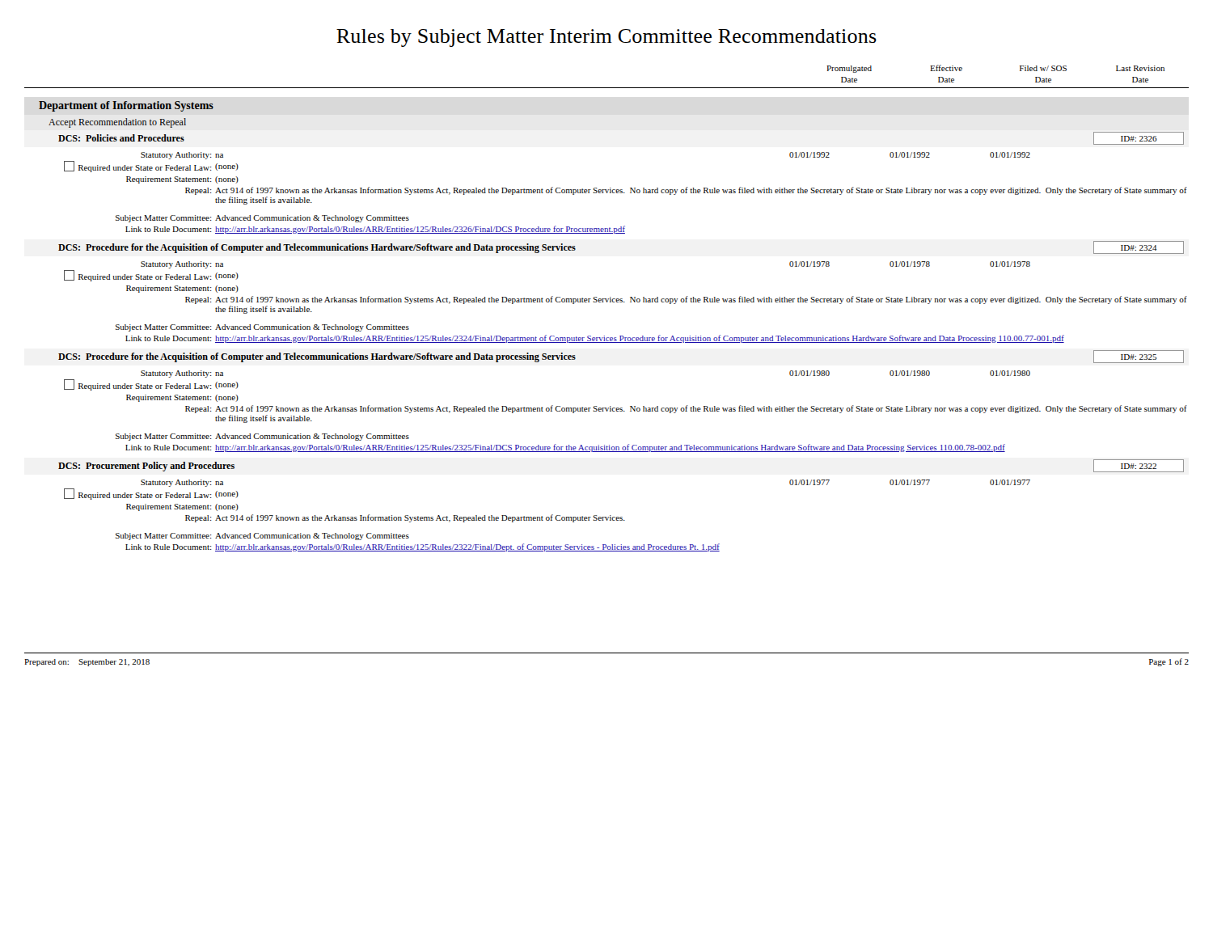Rules by Subject Matter Interim Committee Recommendations
| | Promulgated Date | Effective Date | Filed w/ SOS Date | Last Revision Date |
Department of Information Systems
Accept Recommendation to Repeal
DCS: Policies and ProceduresID#: 2326
| Statutory Authority: | na | 01/01/1992 | 01/01/1992 | 01/01/1992 | |
| Required under State or Federal Law: | (none) |
| Requirement Statement: | (none) |
| Repeal: | Act 914 of 1997 known as the Arkansas Information Systems Act, Repealed the Department of Computer Services. No hard copy of the Rule was filed with either the Secretary of State or State Library nor was a copy ever digitized. Only the Secretary of State summary of the filing itself is available. |
| Subject Matter Committee: | Advanced Communication & Technology Committees |
| Link to Rule Document: | http://arr.blr.arkansas.gov/Portals/0/Rules/ARR/Entities/125/Rules/2326/Final/DCS Procedure for Procurement.pdf |
DCS: Procedure for the Acquisition of Computer and Telecommunications Hardware/Software and Data processing ServicesID#: 2324
| Statutory Authority: | na | 01/01/1978 | 01/01/1978 | 01/01/1978 | |
| Required under State or Federal Law: | (none) |
| Requirement Statement: | (none) |
| Repeal: | Act 914 of 1997 known as the Arkansas Information Systems Act, Repealed the Department of Computer Services. No hard copy of the Rule was filed with either the Secretary of State or State Library nor was a copy ever digitized. Only the Secretary of State summary of the filing itself is available. |
| Subject Matter Committee: | Advanced Communication & Technology Committees |
| Link to Rule Document: | http://arr.blr.arkansas.gov/Portals/0/Rules/ARR/Entities/125/Rules/2324/Final/Department of Computer Services Procedure for Acquisition of Computer and Telecommunications Hardware Software and Data Processing 110.00.77-001.pdf |
DCS: Procedure for the Acquisition of Computer and Telecommunications Hardware/Software and Data processing ServicesID#: 2325
| Statutory Authority: | na | 01/01/1980 | 01/01/1980 | 01/01/1980 | |
| Required under State or Federal Law: | (none) |
| Requirement Statement: | (none) |
| Repeal: | Act 914 of 1997 known as the Arkansas Information Systems Act, Repealed the Department of Computer Services. No hard copy of the Rule was filed with either the Secretary of State or State Library nor was a copy ever digitized. Only the Secretary of State summary of the filing itself is available. |
| Subject Matter Committee: | Advanced Communication & Technology Committees |
| Link to Rule Document: | http://arr.blr.arkansas.gov/Portals/0/Rules/ARR/Entities/125/Rules/2325/Final/DCS Procedure for the Acquisition of Computer and Telecommunications Hardware Software and Data Processing Services 110.00.78-002.pdf |
DCS: Procurement Policy and ProceduresID#: 2322
| Statutory Authority: | na | 01/01/1977 | 01/01/1977 | 01/01/1977 | |
| Required under State or Federal Law: | (none) |
| Requirement Statement: | (none) |
| Repeal: | Act 914 of 1997 known as the Arkansas Information Systems Act, Repealed the Department of Computer Services. |
| Subject Matter Committee: | Advanced Communication & Technology Committees |
| Link to Rule Document: | http://arr.blr.arkansas.gov/Portals/0/Rules/ARR/Entities/125/Rules/2322/Final/Dept. of Computer Services - Policies and Procedures Pt. 1.pdf |
Prepared on: September 21, 2018
Page 1 of 2